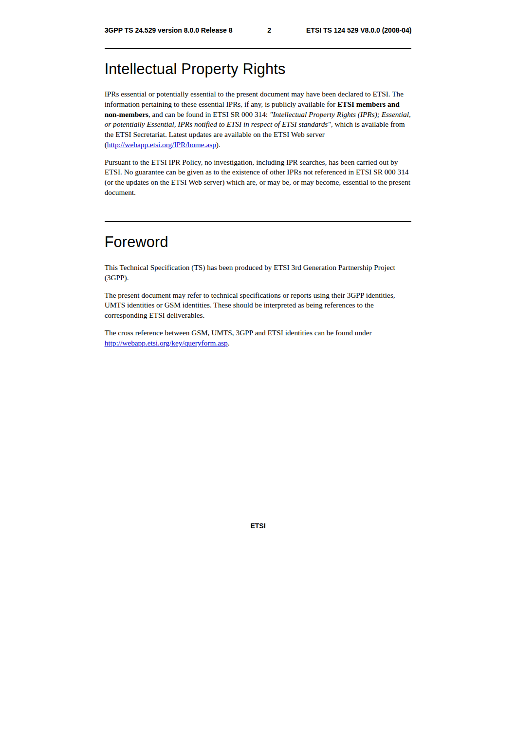3GPP TS 24.529 version 8.0.0 Release 8 2 ETSI TS 124 529 V8.0.0 (2008-04)
Intellectual Property Rights
IPRs essential or potentially essential to the present document may have been declared to ETSI. The information pertaining to these essential IPRs, if any, is publicly available for ETSI members and non-members, and can be found in ETSI SR 000 314: "Intellectual Property Rights (IPRs); Essential, or potentially Essential, IPRs notified to ETSI in respect of ETSI standards", which is available from the ETSI Secretariat. Latest updates are available on the ETSI Web server (http://webapp.etsi.org/IPR/home.asp).
Pursuant to the ETSI IPR Policy, no investigation, including IPR searches, has been carried out by ETSI. No guarantee can be given as to the existence of other IPRs not referenced in ETSI SR 000 314 (or the updates on the ETSI Web server) which are, or may be, or may become, essential to the present document.
Foreword
This Technical Specification (TS) has been produced by ETSI 3rd Generation Partnership Project (3GPP).
The present document may refer to technical specifications or reports using their 3GPP identities, UMTS identities or GSM identities. These should be interpreted as being references to the corresponding ETSI deliverables.
The cross reference between GSM, UMTS, 3GPP and ETSI identities can be found under http://webapp.etsi.org/key/queryform.asp.
ETSI